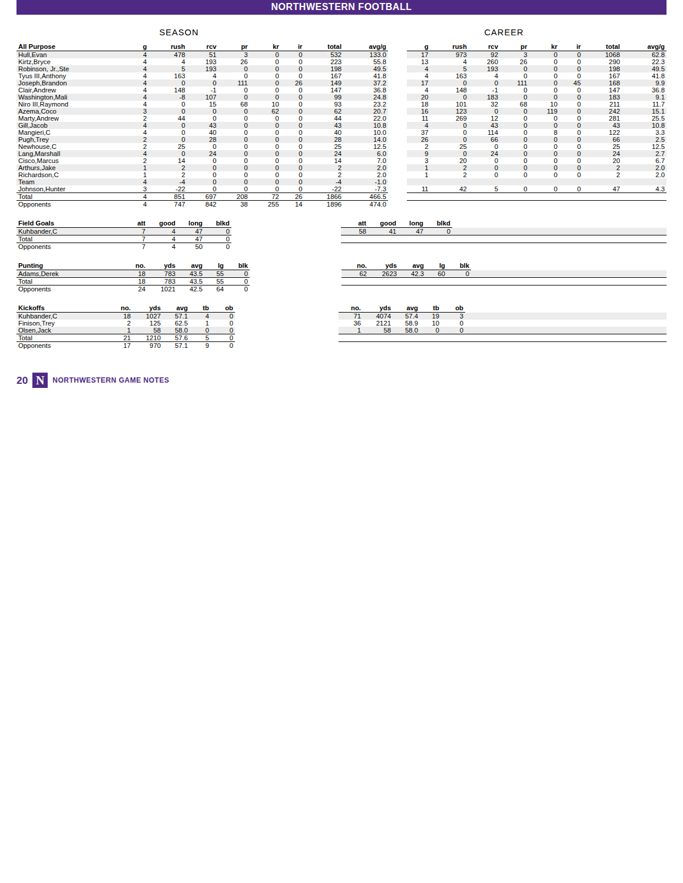Northwestern Football
SEASON
CAREER
| All Purpose | g | rush | rcv | pr | kr | ir | total | avg/g | | g | rush | rcv | pr | kr | ir | total | avg/g |
| --- | --- | --- | --- | --- | --- | --- | --- | --- | --- | --- | --- | --- | --- | --- | --- | --- | --- |
| Hull,Evan | 4 | 478 | 51 | 3 | 0 | 0 | 532 | 133.0 | | 17 | 973 | 92 | 3 | 0 | 0 | 1068 | 62.8 |
| Kirtz,Bryce | 4 | 4 | 193 | 26 | 0 | 0 | 223 | 55.8 | | 13 | 4 | 260 | 26 | 0 | 0 | 290 | 22.3 |
| Robinson, Jr.,Ste | 4 | 5 | 193 | 0 | 0 | 0 | 198 | 49.5 | | 4 | 5 | 193 | 0 | 0 | 0 | 198 | 49.5 |
| Tyus III,Anthony | 4 | 163 | 4 | 0 | 0 | 0 | 167 | 41.8 | | 4 | 163 | 4 | 0 | 0 | 0 | 167 | 41.8 |
| Joseph,Brandon | 4 | 0 | 0 | 111 | 0 | 26 | 149 | 37.2 | | 17 | 0 | 0 | 111 | 0 | 45 | 168 | 9.9 |
| Clair,Andrew | 4 | 148 | -1 | 0 | 0 | 0 | 147 | 36.8 | | 4 | 148 | -1 | 0 | 0 | 0 | 147 | 36.8 |
| Washington,Mali | 4 | -8 | 107 | 0 | 0 | 0 | 99 | 24.8 | | 20 | 0 | 183 | 0 | 0 | 0 | 183 | 9.1 |
| Niro III,Raymond | 4 | 0 | 15 | 68 | 10 | 0 | 93 | 23.2 | | 18 | 101 | 32 | 68 | 10 | 0 | 211 | 11.7 |
| Azema,Coco | 3 | 0 | 0 | 0 | 62 | 0 | 62 | 20.7 | | 16 | 123 | 0 | 0 | 119 | 0 | 242 | 15.1 |
| Marty,Andrew | 2 | 44 | 0 | 0 | 0 | 0 | 44 | 22.0 | | 11 | 269 | 12 | 0 | 0 | 0 | 281 | 25.5 |
| Gill,Jacob | 4 | 0 | 43 | 0 | 0 | 0 | 43 | 10.8 | | 4 | 0 | 43 | 0 | 0 | 0 | 43 | 10.8 |
| Mangieri,C | 4 | 0 | 40 | 0 | 0 | 0 | 40 | 10.0 | | 37 | 0 | 114 | 0 | 8 | 0 | 122 | 3.3 |
| Pugh,Trey | 2 | 0 | 28 | 0 | 0 | 0 | 28 | 14.0 | | 26 | 0 | 66 | 0 | 0 | 0 | 66 | 2.5 |
| Newhouse,C | 2 | 25 | 0 | 0 | 0 | 0 | 25 | 12.5 | | 2 | 25 | 0 | 0 | 0 | 0 | 25 | 12.5 |
| Lang,Marshall | 4 | 0 | 24 | 0 | 0 | 0 | 24 | 6.0 | | 9 | 0 | 24 | 0 | 0 | 0 | 24 | 2.7 |
| Cisco,Marcus | 2 | 14 | 0 | 0 | 0 | 0 | 14 | 7.0 | | 3 | 20 | 0 | 0 | 0 | 0 | 20 | 6.7 |
| Arthurs,Jake | 1 | 2 | 0 | 0 | 0 | 0 | 2 | 2.0 | | 1 | 2 | 0 | 0 | 0 | 0 | 2 | 2.0 |
| Richardson,C | 1 | 2 | 0 | 0 | 0 | 0 | 2 | 2.0 | | 1 | 2 | 0 | 0 | 0 | 0 | 2 | 2.0 |
| Team | 4 | -4 | 0 | 0 | 0 | 0 | -4 | -1.0 | | | | | | | | | |
| Johnson,Hunter | 3 | -22 | 0 | 0 | 0 | 0 | -22 | -7.3 | | 11 | 42 | 5 | 0 | 0 | 0 | 47 | 4.3 |
| Total | 4 | 851 | 697 | 208 | 72 | 26 | 1866 | 466.5 | | | | | | | | | |
| Opponents | 4 | 747 | 842 | 38 | 255 | 14 | 1896 | 474.0 | | | | | | | | | |
| Field Goals | att | good | long | blkd | | att | good | long | blkd | |
| --- | --- | --- | --- | --- | --- | --- | --- | --- | --- | --- |
| Kuhbander,C | 7 | 4 | 47 | 0 | | 58 | 41 | 47 | 0 | |
| Total | 7 | 4 | 47 | 0 | | | | | | |
| Opponents | 7 | 4 | 50 | 0 | | | | | | |
| Punting | no. | yds | avg | lg | blk | | no. | yds | avg | lg | blk | |
| --- | --- | --- | --- | --- | --- | --- | --- | --- | --- | --- | --- | --- |
| Adams,Derek | 18 | 783 | 43.5 | 55 | 0 | | 62 | 2623 | 42.3 | 60 | 0 | |
| Total | 18 | 783 | 43.5 | 55 | 0 | | | | | | | |
| Opponents | 24 | 1021 | 42.5 | 64 | 0 | | | | | | | |
| Kickoffs | no. | yds | avg | tb | ob | | no. | yds | avg | tb | ob | |
| --- | --- | --- | --- | --- | --- | --- | --- | --- | --- | --- | --- | --- |
| Kuhbander,C | 18 | 1027 | 57.1 | 4 | 0 | | 71 | 4074 | 57.4 | 19 | 3 | |
| Finison,Trey | 2 | 125 | 62.5 | 1 | 0 | | 36 | 2121 | 58.9 | 10 | 0 | |
| Olsen,Jack | 1 | 58 | 58.0 | 0 | 0 | | 1 | 58 | 58.0 | 0 | 0 | |
| Total | 21 | 1210 | 57.6 | 5 | 0 | | | | | | | |
| Opponents | 17 | 970 | 57.1 | 9 | 0 | | | | | | | |
20 N Northwestern Game Notes